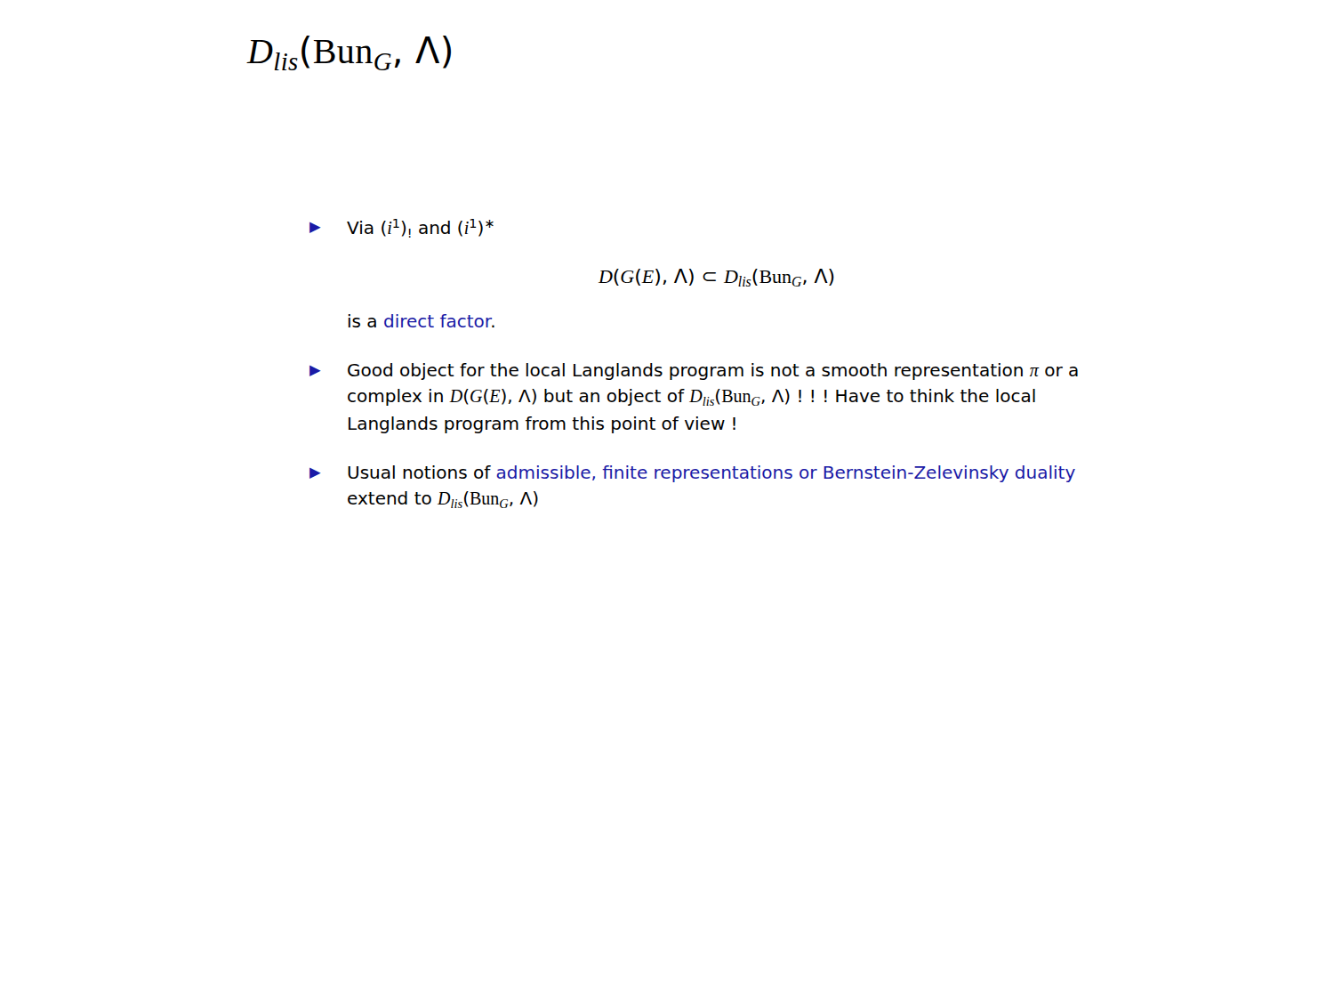Dlis(Bun G, Λ)
Via (i 1)! and (i 1)∗
D(G(E), Λ) ⊂ Dlis(Bun G, Λ)
is a direct factor.
Good object for the local Langlands program is not a smooth representation π or a complex in D(G(E), Λ) but an object of Dlis(Bun G, Λ) ! ! ! Have to think the local Langlands program from this point of view !
Usual notions of admissible, finite representations or Bernstein-Zelevinsky duality extend to Dlis(Bun G, Λ)